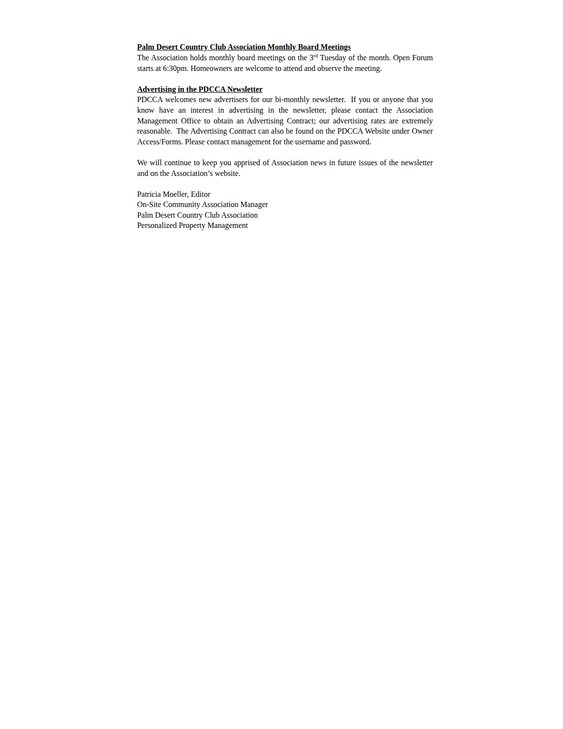Palm Desert Country Club Association Monthly Board Meetings
The Association holds monthly board meetings on the 3rd Tuesday of the month. Open Forum starts at 6:30pm. Homeowners are welcome to attend and observe the meeting.
Advertising in the PDCCA Newsletter
PDCCA welcomes new advertisers for our bi-monthly newsletter. If you or anyone that you know have an interest in advertising in the newsletter, please contact the Association Management Office to obtain an Advertising Contract; our advertising rates are extremely reasonable. The Advertising Contract can also be found on the PDCCA Website under Owner Access/Forms. Please contact management for the username and password.
We will continue to keep you apprised of Association news in future issues of the newsletter and on the Association’s website.
Patricia Moeller, Editor
On-Site Community Association Manager
Palm Desert Country Club Association
Personalized Property Management